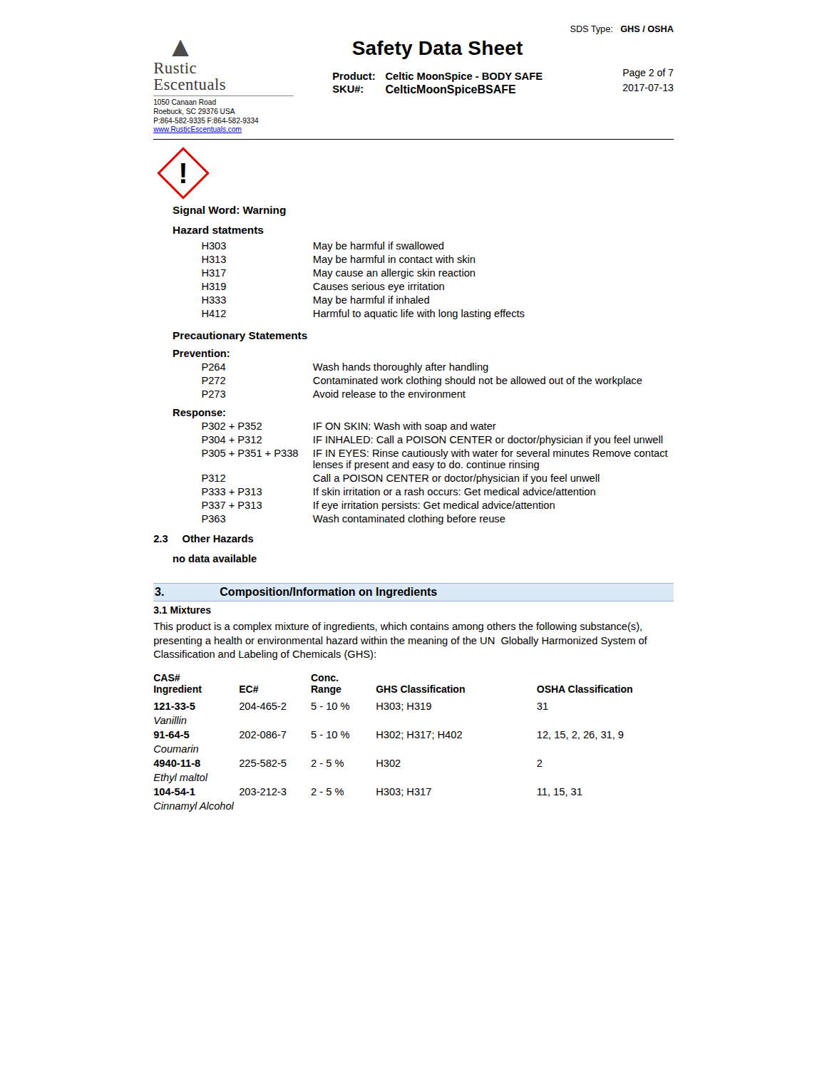SDS Type: GHS / OSHA
▲
RusticEscentuals
1050 Canaan Road
Roebuck, SC 29376 USA
P:864-582-9335 F:864-582-9334
www.RusticEscentuals.com
Safety Data Sheet
| Product: | Celtic MoonSpice - BODY SAFE |
| SKU#: | CelticMoonSpiceBSAFE |
Page 2 of 7
2017-07-13
!
Signal Word: Warning
Hazard statments
H303
May be harmful if swallowed
H313
May be harmful in contact with skin
H317
May cause an allergic skin reaction
H319
Causes serious eye irritation
H333
May be harmful if inhaled
H412
Harmful to aquatic life with long lasting effects
Precautionary Statements
Prevention:
P264
Wash hands thoroughly after handling
P272
Contaminated work clothing should not be allowed out of the workplace
P273
Avoid release to the environment
Response:
P302 + P352
IF ON SKIN: Wash with soap and water
P304 + P312
IF INHALED: Call a POISON CENTER or doctor/physician if you feel unwell
P305 + P351 + P338
IF IN EYES: Rinse cautiously with water for several minutes Remove contact lenses if present and easy to do. continue rinsing
P312
Call a POISON CENTER or doctor/physician if you feel unwell
P333 + P313
If skin irritation or a rash occurs: Get medical advice/attention
P337 + P313
If eye irritation persists: Get medical advice/attention
P363
Wash contaminated clothing before reuse
2.3
Other Hazards
no data available
3.
Composition/Information on Ingredients
3.1 Mixtures
This product is a complex mixture of ingredients, which contains among others the following substance(s), presenting a health or environmental hazard within the meaning of the UN Globally Harmonized System of Classification and Labeling of Chemicals (GHS):
| CAS# Ingredient | EC# | Conc. Range | GHS Classification | OSHA Classification |
| --- | --- | --- | --- | --- |
| 121-33-5 | 204-465-2 | 5 - 10 % | H303; H319 | 31 |
| Vanillin |
| 91-64-5 | 202-086-7 | 5 - 10 % | H302; H317; H402 | 12, 15, 2, 26, 31, 9 |
| Coumarin |
| 4940-11-8 | 225-582-5 | 2 - 5 % | H302 | 2 |
| Ethyl maltol |
| 104-54-1 | 203-212-3 | 2 - 5 % | H303; H317 | 11, 15, 31 |
| Cinnamyl Alcohol |